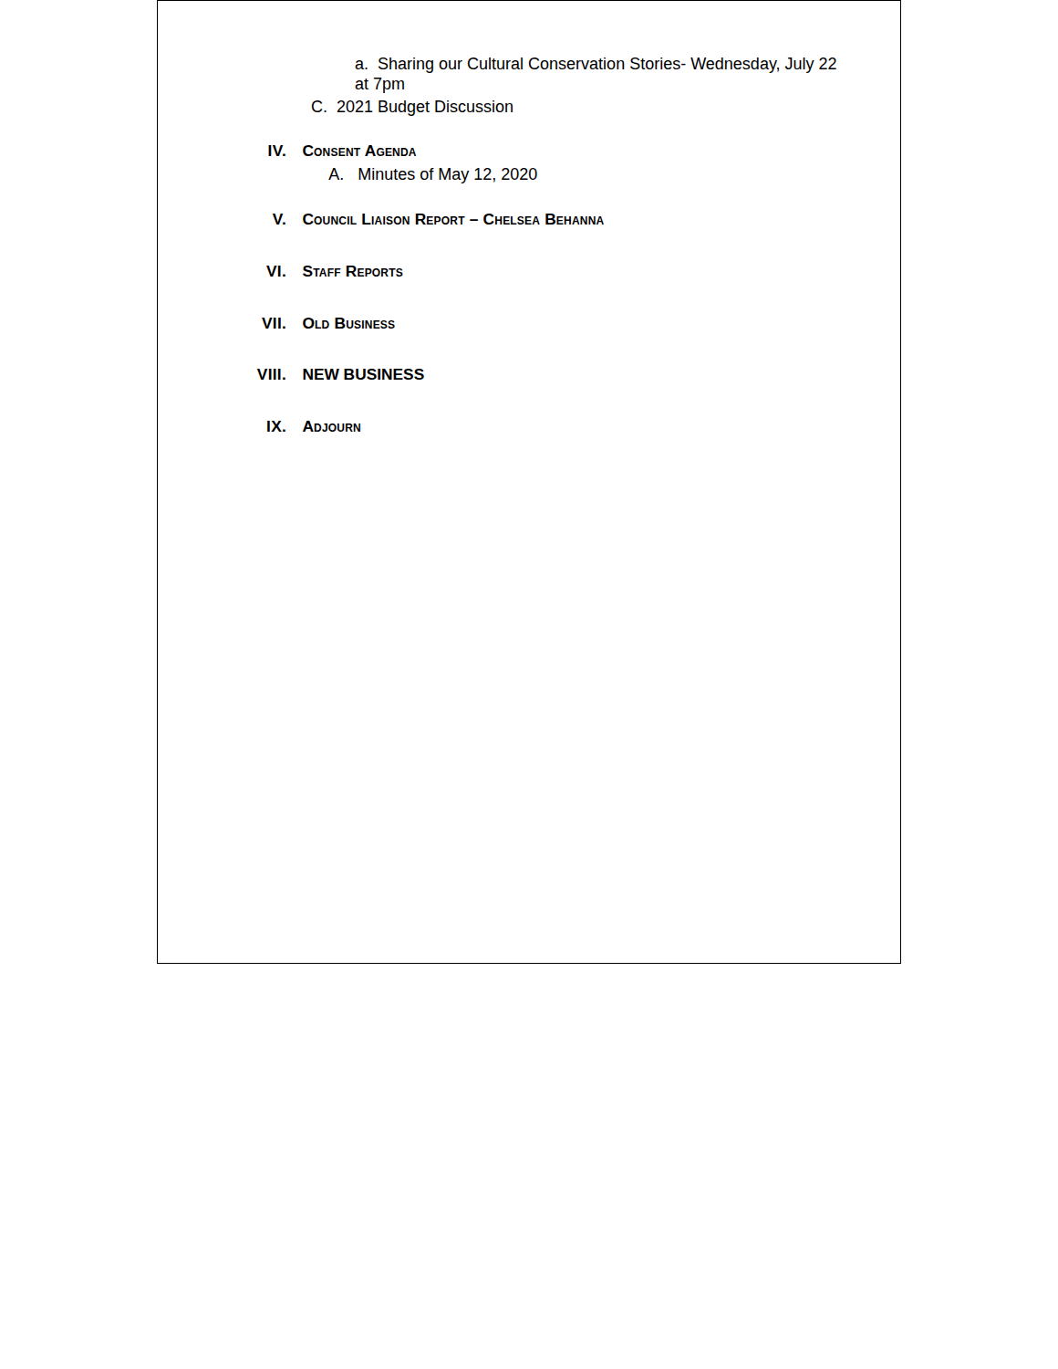a. Sharing our Cultural Conservation Stories- Wednesday, July 22 at 7pm
C. 2021 Budget Discussion
IV.
Consent Agenda
A. Minutes of May 12, 2020
V.
Council Liaison Report – Chelsea Behanna
VI.
Staff Reports
VII.
Old Business
VIII.
New Business
IX.
Adjourn